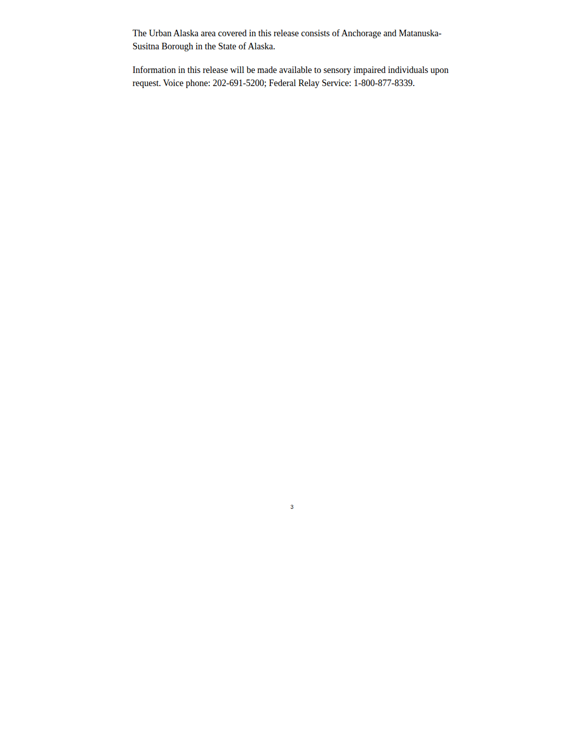The Urban Alaska area covered in this release consists of Anchorage and Matanuska-Susitna Borough in the State of Alaska.
Information in this release will be made available to sensory impaired individuals upon request. Voice phone: 202-691-5200; Federal Relay Service: 1-800-877-8339.
3